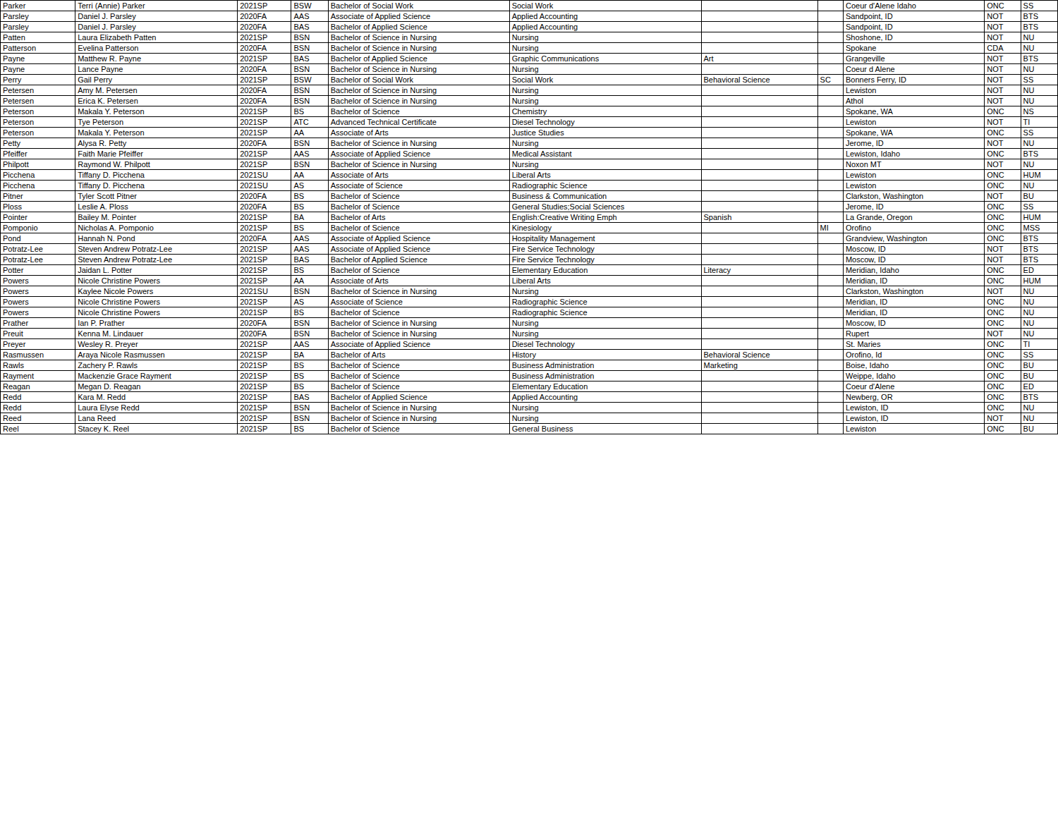| Parker | Terri (Annie) Parker | 2021SP | BSW | Bachelor of Social Work | Social Work | | | Coeur d'Alene Idaho | ONC | SS |
| Parsley | Daniel J. Parsley | 2020FA | AAS | Associate of Applied Science | Applied Accounting | | | Sandpoint, ID | NOT | BTS |
| Parsley | Daniel J. Parsley | 2020FA | BAS | Bachelor of Applied Science | Applied Accounting | | | Sandpoint, ID | NOT | BTS |
| Patten | Laura Elizabeth Patten | 2021SP | BSN | Bachelor of Science in Nursing | Nursing | | | Shoshone, ID | NOT | NU |
| Patterson | Evelina Patterson | 2020FA | BSN | Bachelor of Science in Nursing | Nursing | | | Spokane | CDA | NU |
| Payne | Matthew R. Payne | 2021SP | BAS | Bachelor of Applied Science | Graphic Communications | Art | | Grangeville | NOT | BTS |
| Payne | Lance Payne | 2020FA | BSN | Bachelor of Science in Nursing | Nursing | | | Coeur d Alene | NOT | NU |
| Perry | Gail Perry | 2021SP | BSW | Bachelor of Social Work | Social Work | Behavioral Science | SC | Bonners Ferry, ID | NOT | SS |
| Petersen | Amy M. Petersen | 2020FA | BSN | Bachelor of Science in Nursing | Nursing | | | Lewiston | NOT | NU |
| Petersen | Erica K. Petersen | 2020FA | BSN | Bachelor of Science in Nursing | Nursing | | | Athol | NOT | NU |
| Peterson | Makala Y. Peterson | 2021SP | BS | Bachelor of Science | Chemistry | | | Spokane, WA | ONC | NS |
| Peterson | Tye Peterson | 2021SP | ATC | Advanced Technical Certificate | Diesel Technology | | | Lewiston | NOT | TI |
| Peterson | Makala Y. Peterson | 2021SP | AA | Associate of Arts | Justice Studies | | | Spokane, WA | ONC | SS |
| Petty | Alysa R. Petty | 2020FA | BSN | Bachelor of Science in Nursing | Nursing | | | Jerome, ID | NOT | NU |
| Pfeiffer | Faith Marie Pfeiffer | 2021SP | AAS | Associate of Applied Science | Medical Assistant | | | Lewiston, Idaho | ONC | BTS |
| Philpott | Raymond W. Philpott | 2021SP | BSN | Bachelor of Science in Nursing | Nursing | | | Noxon MT | NOT | NU |
| Picchena | Tiffany D. Picchena | 2021SU | AA | Associate of Arts | Liberal Arts | | | Lewiston | ONC | HUM |
| Picchena | Tiffany D. Picchena | 2021SU | AS | Associate of Science | Radiographic Science | | | Lewiston | ONC | NU |
| Pitner | Tyler Scott Pitner | 2020FA | BS | Bachelor of Science | Business & Communication | | | Clarkston, Washington | NOT | BU |
| Ploss | Leslie A. Ploss | 2020FA | BS | Bachelor of Science | General Studies;Social Sciences | | | Jerome, ID | ONC | SS |
| Pointer | Bailey M. Pointer | 2021SP | BA | Bachelor of Arts | English:Creative Writing Emph | Spanish | | La Grande, Oregon | ONC | HUM |
| Pomponio | Nicholas A. Pomponio | 2021SP | BS | Bachelor of Science | Kinesiology | | MI | Orofino | ONC | MSS |
| Pond | Hannah N. Pond | 2020FA | AAS | Associate of Applied Science | Hospitality Management | | | Grandview, Washington | ONC | BTS |
| Potratz-Lee | Steven Andrew Potratz-Lee | 2021SP | AAS | Associate of Applied Science | Fire Service Technology | | | Moscow, ID | NOT | BTS |
| Potratz-Lee | Steven Andrew Potratz-Lee | 2021SP | BAS | Bachelor of Applied Science | Fire Service Technology | | | Moscow, ID | NOT | BTS |
| Potter | Jaidan L. Potter | 2021SP | BS | Bachelor of Science | Elementary Education | Literacy | | Meridian, Idaho | ONC | ED |
| Powers | Nicole Christine Powers | 2021SP | AA | Associate of Arts | Liberal Arts | | | Meridian, ID | ONC | HUM |
| Powers | Kaylee Nicole Powers | 2021SU | BSN | Bachelor of Science in Nursing | Nursing | | | Clarkston, Washington | NOT | NU |
| Powers | Nicole Christine Powers | 2021SP | AS | Associate of Science | Radiographic Science | | | Meridian, ID | ONC | NU |
| Powers | Nicole Christine Powers | 2021SP | BS | Bachelor of Science | Radiographic Science | | | Meridian, ID | ONC | NU |
| Prather | Ian P. Prather | 2020FA | BSN | Bachelor of Science in Nursing | Nursing | | | Moscow, ID | ONC | NU |
| Preuit | Kenna M. Lindauer | 2020FA | BSN | Bachelor of Science in Nursing | Nursing | | | Rupert | NOT | NU |
| Preyer | Wesley R. Preyer | 2021SP | AAS | Associate of Applied Science | Diesel Technology | | | St. Maries | ONC | TI |
| Rasmussen | Araya Nicole Rasmussen | 2021SP | BA | Bachelor of Arts | History | Behavioral Science | | Orofino, Id | ONC | SS |
| Rawls | Zachery P. Rawls | 2021SP | BS | Bachelor of Science | Business Administration | Marketing | | Boise, Idaho | ONC | BU |
| Rayment | Mackenzie Grace Rayment | 2021SP | BS | Bachelor of Science | Business Administration | | | Weippe, Idaho | ONC | BU |
| Reagan | Megan D. Reagan | 2021SP | BS | Bachelor of Science | Elementary Education | | | Coeur d'Alene | ONC | ED |
| Redd | Kara M. Redd | 2021SP | BAS | Bachelor of Applied Science | Applied Accounting | | | Newberg, OR | ONC | BTS |
| Redd | Laura Elyse Redd | 2021SP | BSN | Bachelor of Science in Nursing | Nursing | | | Lewiston, ID | ONC | NU |
| Reed | Lana Reed | 2021SP | BSN | Bachelor of Science in Nursing | Nursing | | | Lewiston, ID | NOT | NU |
| Reel | Stacey K. Reel | 2021SP | BS | Bachelor of Science | General Business | | | Lewiston | ONC | BU |